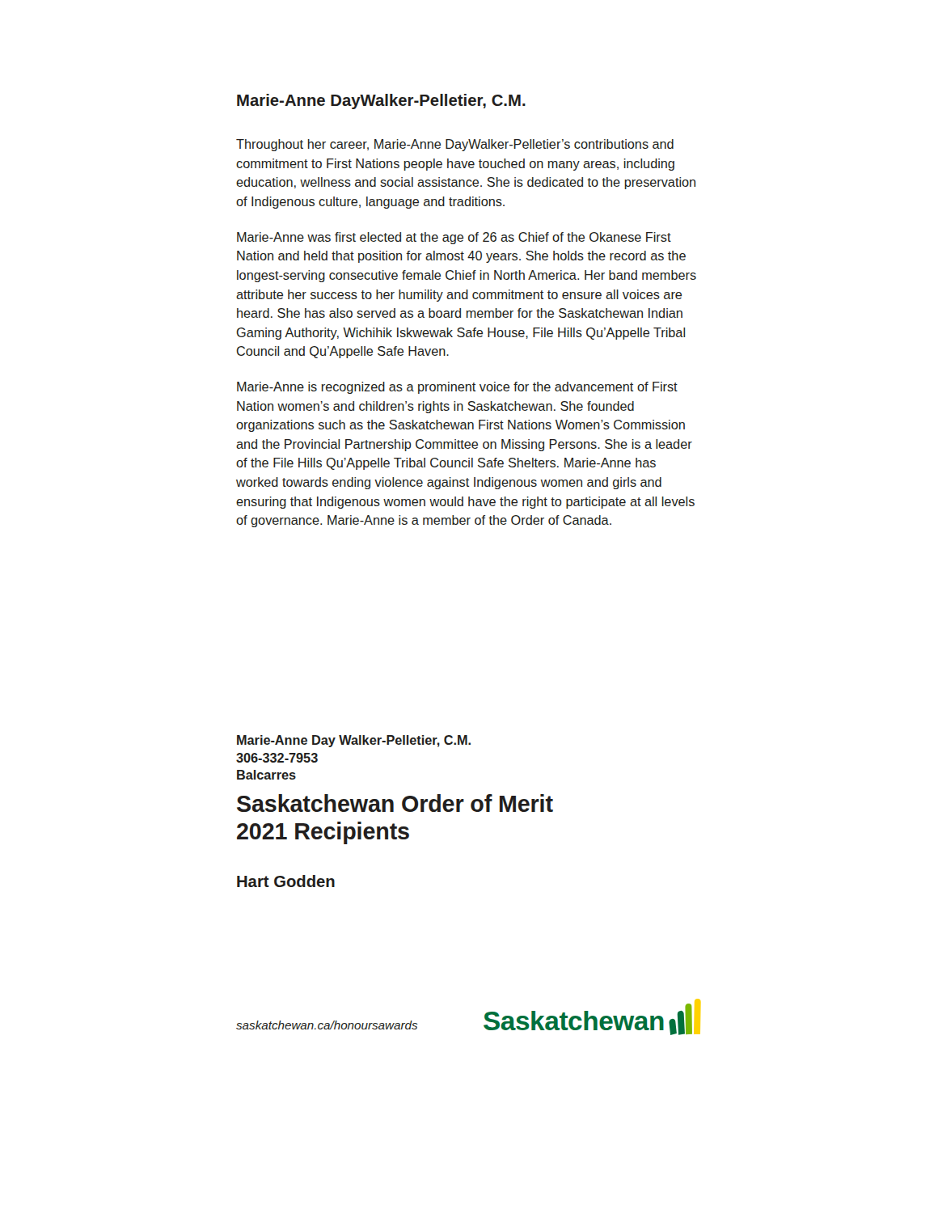Marie-Anne DayWalker-Pelletier, C.M.
Throughout her career, Marie-Anne DayWalker-Pelletier’s contributions and commitment to First Nations people have touched on many areas, including education, wellness and social assistance. She is dedicated to the preservation of Indigenous culture, language and traditions.
Marie-Anne was first elected at the age of 26 as Chief of the Okanese First Nation and held that position for almost 40 years. She holds the record as the longest-serving consecutive female Chief in North America. Her band members attribute her success to her humility and commitment to ensure all voices are heard. She has also served as a board member for the Saskatchewan Indian Gaming Authority, Wichihik Iskwewak Safe House, File Hills Qu’Appelle Tribal Council and Qu’Appelle Safe Haven.
Marie-Anne is recognized as a prominent voice for the advancement of First Nation women’s and children’s rights in Saskatchewan. She founded organizations such as the Saskatchewan First Nations Women’s Commission and the Provincial Partnership Committee on Missing Persons. She is a leader of the File Hills Qu’Appelle Tribal Council Safe Shelters. Marie-Anne has worked towards ending violence against Indigenous women and girls and ensuring that Indigenous women would have the right to participate at all levels of governance. Marie-Anne is a member of the Order of Canada.
Marie-Anne Day Walker-Pelletier, C.M. 306-332-7953 Balcarres
Saskatchewan Order of Merit2021 Recipients
Hart Godden
saskatchewan.ca/honoursawards
Saskatchewan